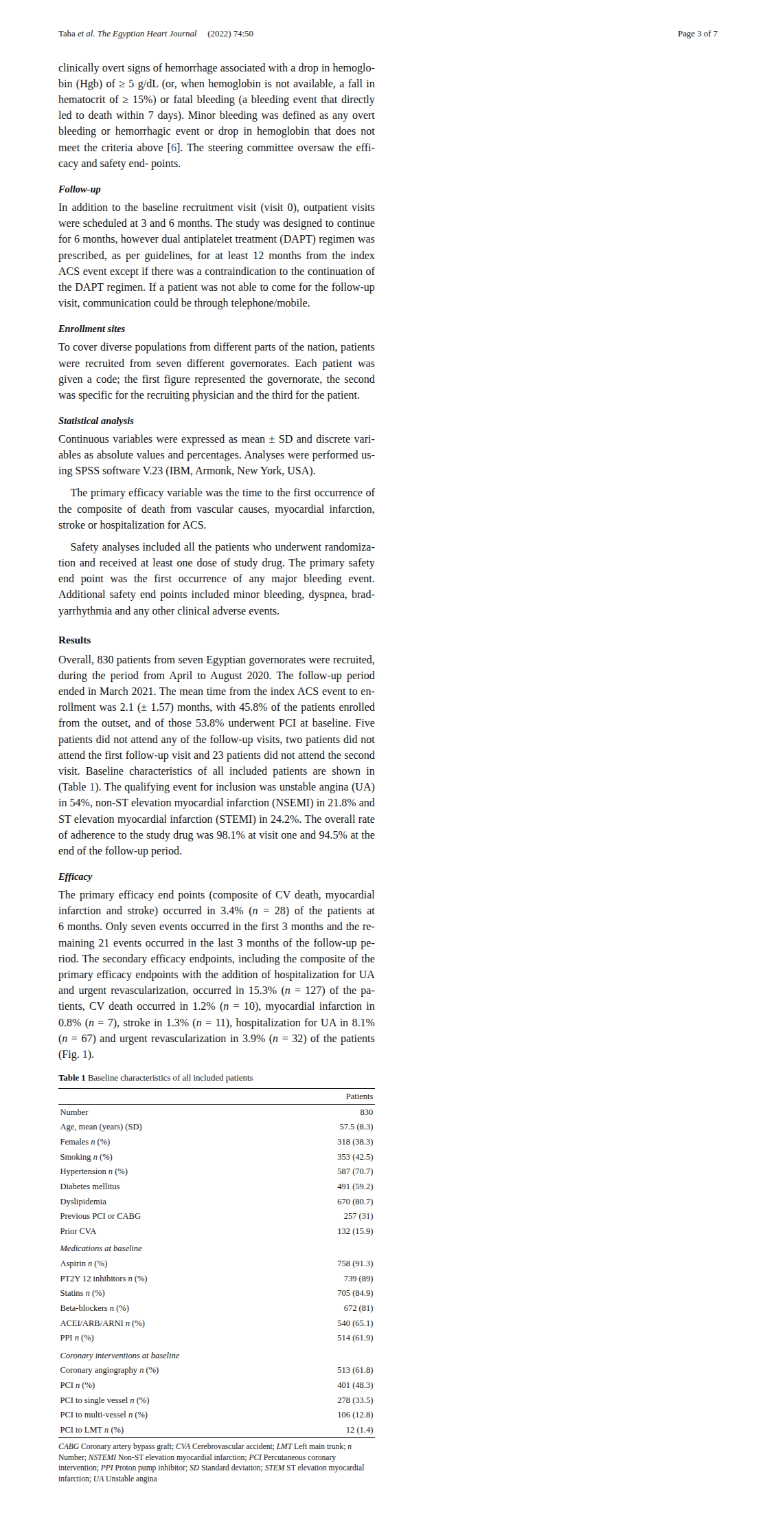Taha et al. The Egyptian Heart Journal (2022) 74:50
Page 3 of 7
clinically overt signs of hemorrhage associated with a drop in hemoglobin (Hgb) of ≥ 5 g/dL (or, when hemoglobin is not available, a fall in hematocrit of ≥ 15%) or fatal bleeding (a bleeding event that directly led to death within 7 days). Minor bleeding was defined as any overt bleeding or hemorrhagic event or drop in hemoglobin that does not meet the criteria above [6]. The steering committee oversaw the efficacy and safety end- points.
Follow-up
In addition to the baseline recruitment visit (visit 0), outpatient visits were scheduled at 3 and 6 months. The study was designed to continue for 6 months, however dual antiplatelet treatment (DAPT) regimen was prescribed, as per guidelines, for at least 12 months from the index ACS event except if there was a contraindication to the continuation of the DAPT regimen. If a patient was not able to come for the follow-up visit, communication could be through telephone/mobile.
Enrollment sites
To cover diverse populations from different parts of the nation, patients were recruited from seven different governorates. Each patient was given a code; the first figure represented the governorate, the second was specific for the recruiting physician and the third for the patient.
Statistical analysis
Continuous variables were expressed as mean ± SD and discrete variables as absolute values and percentages. Analyses were performed using SPSS software V.23 (IBM, Armonk, New York, USA).
The primary efficacy variable was the time to the first occurrence of the composite of death from vascular causes, myocardial infarction, stroke or hospitalization for ACS.
Safety analyses included all the patients who underwent randomization and received at least one dose of study drug. The primary safety end point was the first occurrence of any major bleeding event. Additional safety end points included minor bleeding, dyspnea, bradyarrhythmia and any other clinical adverse events.
Results
Overall, 830 patients from seven Egyptian governorates were recruited, during the period from April to August 2020. The follow-up period ended in March 2021. The mean time from the index ACS event to enrollment was 2.1 (± 1.57) months, with 45.8% of the patients enrolled from the outset, and of those 53.8% underwent PCI at baseline. Five patients did not attend any of the follow-up visits, two patients did not attend the first follow-up visit and 23 patients did not attend the second visit. Baseline characteristics of all included patients are shown in (Table 1). The qualifying event for inclusion was unstable angina (UA) in 54%, non-ST elevation myocardial infarction (NSEMI) in 21.8% and ST elevation myocardial infarction (STEMI) in 24.2%. The overall rate of adherence to the study drug was 98.1% at visit one and 94.5% at the end of the follow-up period.
Efficacy
The primary efficacy end points (composite of CV death, myocardial infarction and stroke) occurred in 3.4% (n = 28) of the patients at 6 months. Only seven events occurred in the first 3 months and the remaining 21 events occurred in the last 3 months of the follow-up period. The secondary efficacy endpoints, including the composite of the primary efficacy endpoints with the addition of hospitalization for UA and urgent revascularization, occurred in 15.3% (n = 127) of the patients, CV death occurred in 1.2% (n = 10), myocardial infarction in 0.8% (n = 7), stroke in 1.3% (n = 11), hospitalization for UA in 8.1% (n = 67) and urgent revascularization in 3.9% (n = 32) of the patients (Fig. 1).
Table 1 Baseline characteristics of all included patients
| | Patients |
| --- | --- |
| Number | 830 |
| Age, mean (years) (SD) | 57.5 (8.3) |
| Females n (%) | 318 (38.3) |
| Smoking n (%) | 353 (42.5) |
| Hypertension n (%) | 587 (70.7) |
| Diabetes mellitus | 491 (59.2) |
| Dyslipidemia | 670 (80.7) |
| Previous PCI or CABG | 257 (31) |
| Prior CVA | 132 (15.9) |
| Medications at baseline |
| Aspirin n (%) | 758 (91.3) |
| PT2Y 12 inhibitors n (%) | 739 (89) |
| Statins n (%) | 705 (84.9) |
| Beta-blockers n (%) | 672 (81) |
| ACEI/ARB/ARNI n (%) | 540 (65.1) |
| PPI n (%) | 514 (61.9) |
| Coronary interventions at baseline |
| Coronary angiography n (%) | 513 (61.8) |
| PCI n (%) | 401 (48.3) |
| PCI to single vessel n (%) | 278 (33.5) |
| PCI to multi-vessel n (%) | 106 (12.8) |
| PCI to LMT n (%) | 12 (1.4) |
CABG Coronary artery bypass graft; CVA Cerebrovascular accident; LMT Left main trunk; n Number; NSTEMI Non-ST elevation myocardial infarction; PCI Percutaneous coronary intervention; PPI Proton pump inhibitor; SD Standard deviation; STEM ST elevation myocardial infarction; UA Unstable angina